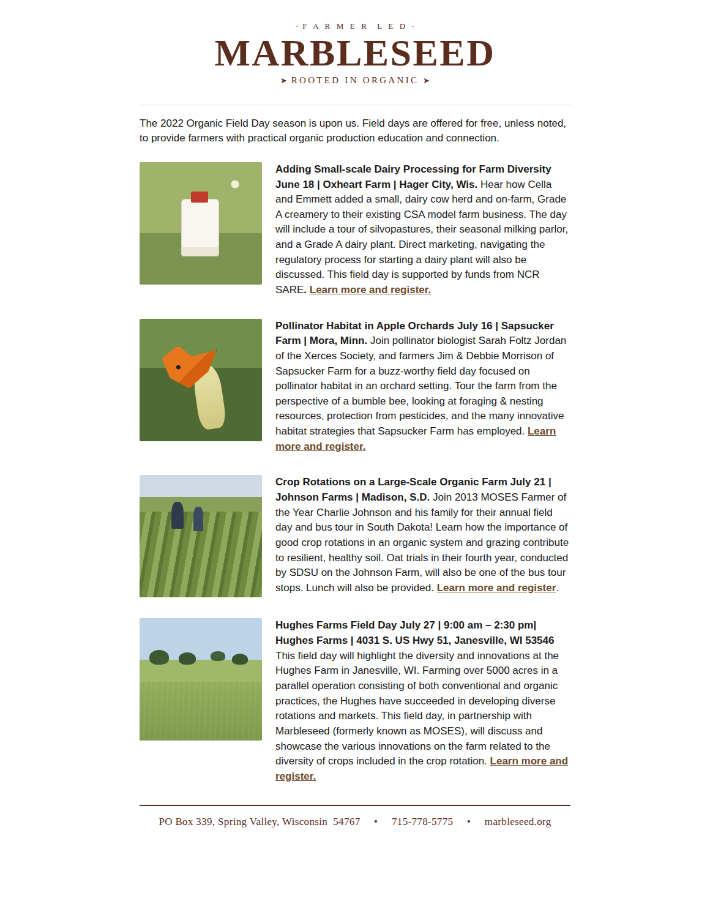· F A R M E R L E D ·
MARBLESEED
➤ ROOTED IN ORGANIC ➤
The 2022 Organic Field Day season is upon us. Field days are offered for free, unless noted, to provide farmers with practical organic production education and connection.
Adding Small-scale Dairy Processing for Farm Diversity June 18 | Oxheart Farm | Hager City, Wis. Hear how Cella and Emmett added a small, dairy cow herd and on-farm, Grade A creamery to their existing CSA model farm business. The day will include a tour of silvopastures, their seasonal milking parlor, and a Grade A dairy plant. Direct marketing, navigating the regulatory process for starting a dairy plant will also be discussed. This field day is supported by funds from NCR SARE. Learn more and register.
Pollinator Habitat in Apple Orchards July 16 | Sapsucker Farm | Mora, Minn. Join pollinator biologist Sarah Foltz Jordan of the Xerces Society, and farmers Jim & Debbie Morrison of Sapsucker Farm for a buzz-worthy field day focused on pollinator habitat in an orchard setting. Tour the farm from the perspective of a bumble bee, looking at foraging & nesting resources, protection from pesticides, and the many innovative habitat strategies that Sapsucker Farm has employed. Learn more and register.
Crop Rotations on a Large-Scale Organic Farm July 21 | Johnson Farms | Madison, S.D. Join 2013 MOSES Farmer of the Year Charlie Johnson and his family for their annual field day and bus tour in South Dakota! Learn how the importance of good crop rotations in an organic system and grazing contribute to resilient, healthy soil. Oat trials in their fourth year, conducted by SDSU on the Johnson Farm, will also be one of the bus tour stops. Lunch will also be provided. Learn more and register.
Hughes Farms Field Day July 27 | 9:00 am – 2:30 pm| Hughes Farms | 4031 S. US Hwy 51, Janesville, WI 53546 This field day will highlight the diversity and innovations at the Hughes Farm in Janesville, WI. Farming over 5000 acres in a parallel operation consisting of both conventional and organic practices, the Hughes have succeeded in developing diverse rotations and markets. This field day, in partnership with Marbleseed (formerly known as MOSES), will discuss and showcase the various innovations on the farm related to the diversity of crops included in the crop rotation. Learn more and register.
PO Box 339, Spring Valley, Wisconsin 54767 • 715-778-5775 • marbleseed.org